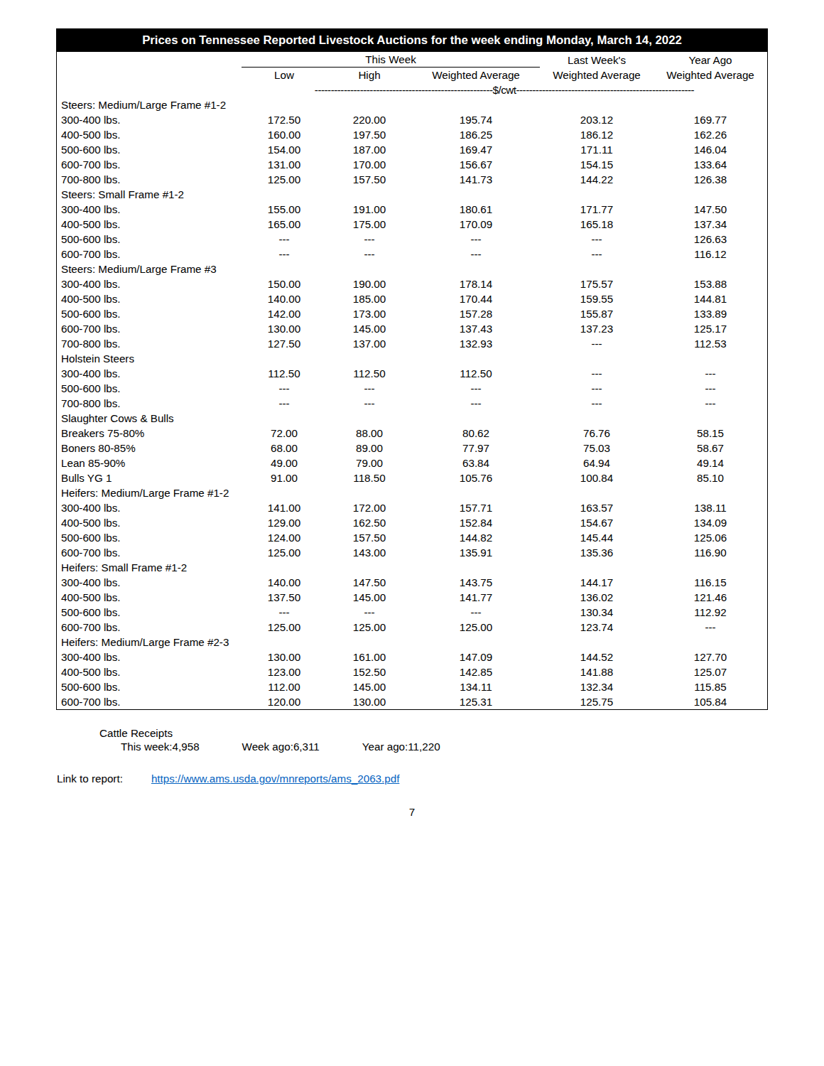Prices on Tennessee Reported Livestock Auctions for the week ending Monday, March 14, 2022
| | This Week | Last Week's | Year Ago |
| --- | --- | --- | --- |
| | Low | High | Weighted Average | Weighted Average | Weighted Average |
| | -------------------------------------------------------$/cwt------------------------------------------------------- |
| Steers: Medium/Large Frame #1-2 | | | | | |
| 300-400 lbs. | 172.50 | 220.00 | 195.74 | 203.12 | 169.77 |
| 400-500 lbs. | 160.00 | 197.50 | 186.25 | 186.12 | 162.26 |
| 500-600 lbs. | 154.00 | 187.00 | 169.47 | 171.11 | 146.04 |
| 600-700 lbs. | 131.00 | 170.00 | 156.67 | 154.15 | 133.64 |
| 700-800 lbs. | 125.00 | 157.50 | 141.73 | 144.22 | 126.38 |
| Steers: Small Frame #1-2 | | | | | |
| 300-400 lbs. | 155.00 | 191.00 | 180.61 | 171.77 | 147.50 |
| 400-500 lbs. | 165.00 | 175.00 | 170.09 | 165.18 | 137.34 |
| 500-600 lbs. | --- | --- | --- | --- | 126.63 |
| 600-700 lbs. | --- | --- | --- | --- | 116.12 |
| Steers: Medium/Large Frame #3 | | | | | |
| 300-400 lbs. | 150.00 | 190.00 | 178.14 | 175.57 | 153.88 |
| 400-500 lbs. | 140.00 | 185.00 | 170.44 | 159.55 | 144.81 |
| 500-600 lbs. | 142.00 | 173.00 | 157.28 | 155.87 | 133.89 |
| 600-700 lbs. | 130.00 | 145.00 | 137.43 | 137.23 | 125.17 |
| 700-800 lbs. | 127.50 | 137.00 | 132.93 | --- | 112.53 |
| Holstein Steers | | | | | |
| 300-400 lbs. | 112.50 | 112.50 | 112.50 | --- | --- |
| 500-600 lbs. | --- | --- | --- | --- | --- |
| 700-800 lbs. | --- | --- | --- | --- | --- |
| Slaughter Cows & Bulls | | | | | |
| Breakers 75-80% | 72.00 | 88.00 | 80.62 | 76.76 | 58.15 |
| Boners 80-85% | 68.00 | 89.00 | 77.97 | 75.03 | 58.67 |
| Lean 85-90% | 49.00 | 79.00 | 63.84 | 64.94 | 49.14 |
| Bulls YG 1 | 91.00 | 118.50 | 105.76 | 100.84 | 85.10 |
| Heifers: Medium/Large Frame #1-2 | | | | | |
| 300-400 lbs. | 141.00 | 172.00 | 157.71 | 163.57 | 138.11 |
| 400-500 lbs. | 129.00 | 162.50 | 152.84 | 154.67 | 134.09 |
| 500-600 lbs. | 124.00 | 157.50 | 144.82 | 145.44 | 125.06 |
| 600-700 lbs. | 125.00 | 143.00 | 135.91 | 135.36 | 116.90 |
| Heifers: Small Frame #1-2 | | | | | |
| 300-400 lbs. | 140.00 | 147.50 | 143.75 | 144.17 | 116.15 |
| 400-500 lbs. | 137.50 | 145.00 | 141.77 | 136.02 | 121.46 |
| 500-600 lbs. | --- | --- | --- | 130.34 | 112.92 |
| 600-700 lbs. | 125.00 | 125.00 | 125.00 | 123.74 | --- |
| Heifers: Medium/Large Frame #2-3 | | | | | |
| 300-400 lbs. | 130.00 | 161.00 | 147.09 | 144.52 | 127.70 |
| 400-500 lbs. | 123.00 | 152.50 | 142.85 | 141.88 | 125.07 |
| 500-600 lbs. | 112.00 | 145.00 | 134.11 | 132.34 | 115.85 |
| 600-700 lbs. | 120.00 | 130.00 | 125.31 | 125.75 | 105.84 |
Cattle Receipts
This week:4,958 Week ago:6,311 Year ago:11,220
Link to report: https://www.ams.usda.gov/mnreports/ams_2063.pdf
7